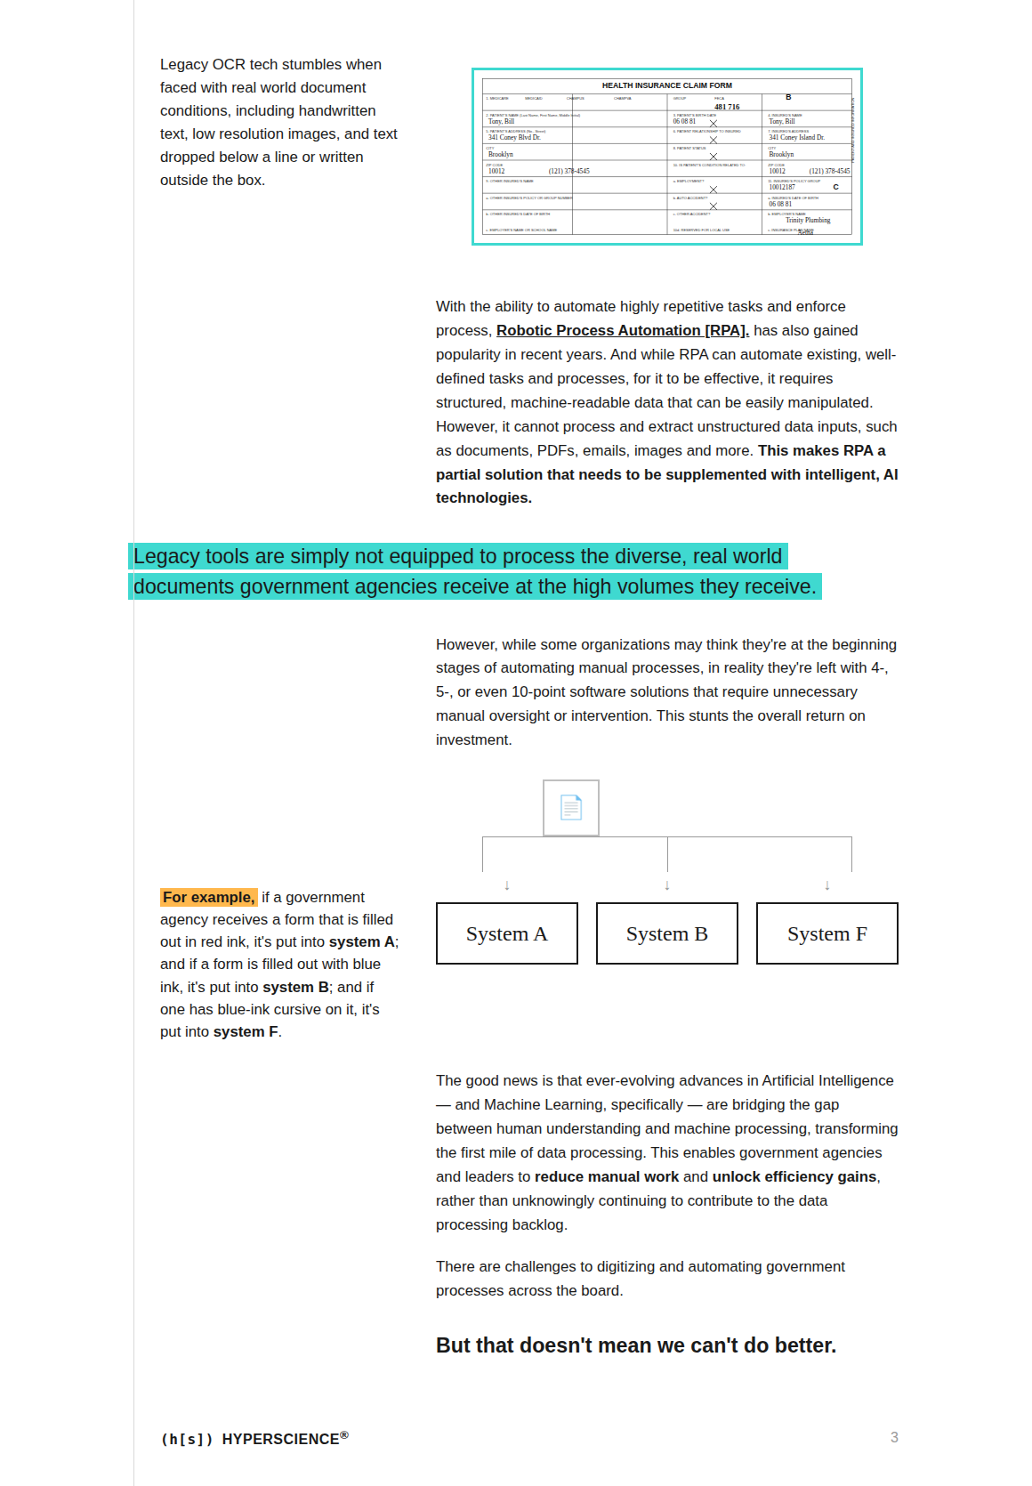Legacy OCR tech stumbles when faced with real world document conditions, including handwritten text, low resolution images, and text dropped below a line or written outside the box.
With the ability to automate highly repetitive tasks and enforce process, Robotic Process Automation [RPA]. has also gained popularity in recent years. And while RPA can automate existing, well-defined tasks and processes, for it to be effective, it requires structured, machine-readable data that can be easily manipulated. However, it cannot process and extract unstructured data inputs, such as documents, PDFs, emails, images and more. This makes RPA a partial solution that needs to be supplemented with intelligent, AI technologies.
Legacy tools are simply not equipped to process the diverse, real world
documents government agencies receive at the high volumes they receive.
However, while some organizations may think they're at the beginning stages of automating manual processes, in reality they're left with 4-, 5-, or even 10-point software solutions that require unnecessary manual oversight or intervention. This stunts the overall return on investment.
For example, if a government agency receives a form that is filled out in red ink, it's put into system A; and if a form is filled out with blue ink, it's put into system B; and if one has blue-ink cursive on it, it's put into system F.
📄
↓
↓
↓
System A
System B
System F
The good news is that ever-evolving advances in Artificial Intelligence — and Machine Learning, specifically — are bridging the gap between human understanding and machine processing, transforming the first mile of data processing. This enables government agencies and leaders to reduce manual work and unlock efficiency gains, rather than unknowingly continuing to contribute to the data processing backlog.
There are challenges to digitizing and automating government processes across the board.
But that doesn't mean we can't do better.
(h[s]) HYPERSCIENCE®
3